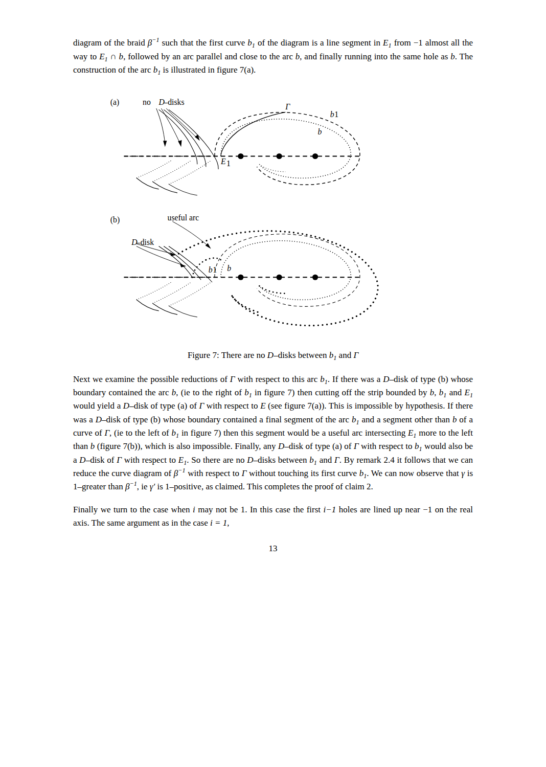diagram of the braid β−1 such that the first curve b1 of the diagram is a line segment in E1 from −1 almost all the way to E1 ∩ b, followed by an arc parallel and close to the arc b, and finally running into the same hole as b. The construction of the arc b1 is illustrated in figure 7(a).
(a) no D –disks Γ b 1 b E 1 (b) useful arc D –disk b 1 b
Figure 7: There are no D–disks between b1 and Γ
Next we examine the possible reductions of Γ with respect to this arc b1. If there was a D–disk of type (b) whose boundary contained the arc b, (ie to the right of b1 in figure 7) then cutting off the strip bounded by b, b1 and E1 would yield a D–disk of type (a) of Γ with respect to E (see figure 7(a)). This is impossible by hypothesis. If there was a D–disk of type (b) whose boundary contained a final segment of the arc b1 and a segment other than b of a curve of Γ, (ie to the left of b1 in figure 7) then this segment would be a useful arc intersecting E1 more to the left than b (figure 7(b)), which is also impossible. Finally, any D–disk of type (a) of Γ with respect to b1 would also be a D–disk of Γ with respect to E1. So there are no D–disks between b1 and Γ. By remark 2.4 it follows that we can reduce the curve diagram of β−1 with respect to Γ without touching its first curve b1. We can now observe that γ is 1–greater than β−1, ie γ′ is 1–positive, as claimed. This completes the proof of claim 2.
Finally we turn to the case when i may not be 1. In this case the first i−1 holes are lined up near −1 on the real axis. The same argument as in the case i = 1,
13